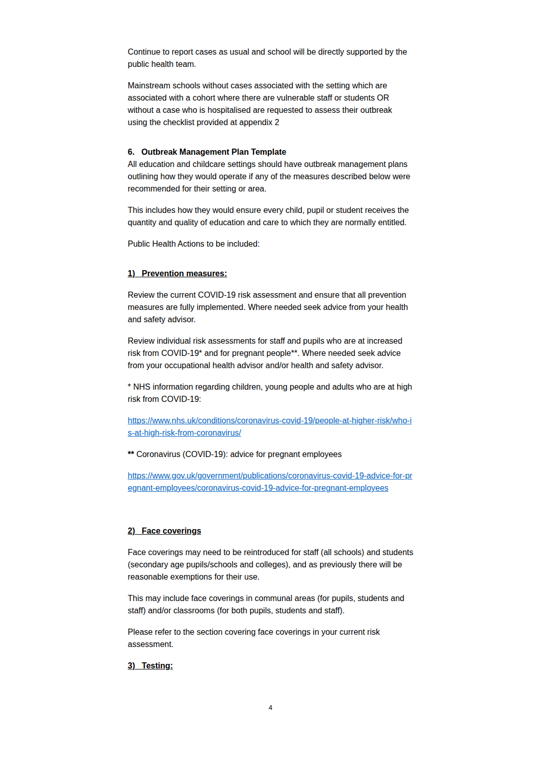Continue to report cases as usual and school will be directly supported by the public health team.
Mainstream schools without cases associated with the setting which are associated with a cohort where there are vulnerable staff or students OR without a case who is hospitalised are requested to assess their outbreak using the checklist provided at appendix 2
6. Outbreak Management Plan Template
All education and childcare settings should have outbreak management plans outlining how they would operate if any of the measures described below were recommended for their setting or area.
This includes how they would ensure every child, pupil or student receives the quantity and quality of education and care to which they are normally entitled.
Public Health Actions to be included:
1) Prevention measures:
Review the current COVID-19 risk assessment and ensure that all prevention measures are fully implemented. Where needed seek advice from your health and safety advisor.
Review individual risk assessments for staff and pupils who are at increased risk from COVID-19* and for pregnant people**. Where needed seek advice from your occupational health advisor and/or health and safety advisor.
* NHS information regarding children, young people and adults who are at high risk from COVID-19:
https://www.nhs.uk/conditions/coronavirus-covid-19/people-at-higher-risk/who-is-at-high-risk-from-coronavirus/
** Coronavirus (COVID-19): advice for pregnant employees
https://www.gov.uk/government/publications/coronavirus-covid-19-advice-for-pregnant-employees/coronavirus-covid-19-advice-for-pregnant-employees
2) Face coverings
Face coverings may need to be reintroduced for staff (all schools) and students (secondary age pupils/schools and colleges), and as previously there will be reasonable exemptions for their use.
This may include face coverings in communal areas (for pupils, students and staff) and/or classrooms (for both pupils, students and staff).
Please refer to the section covering face coverings in your current risk assessment.
3) Testing:
4